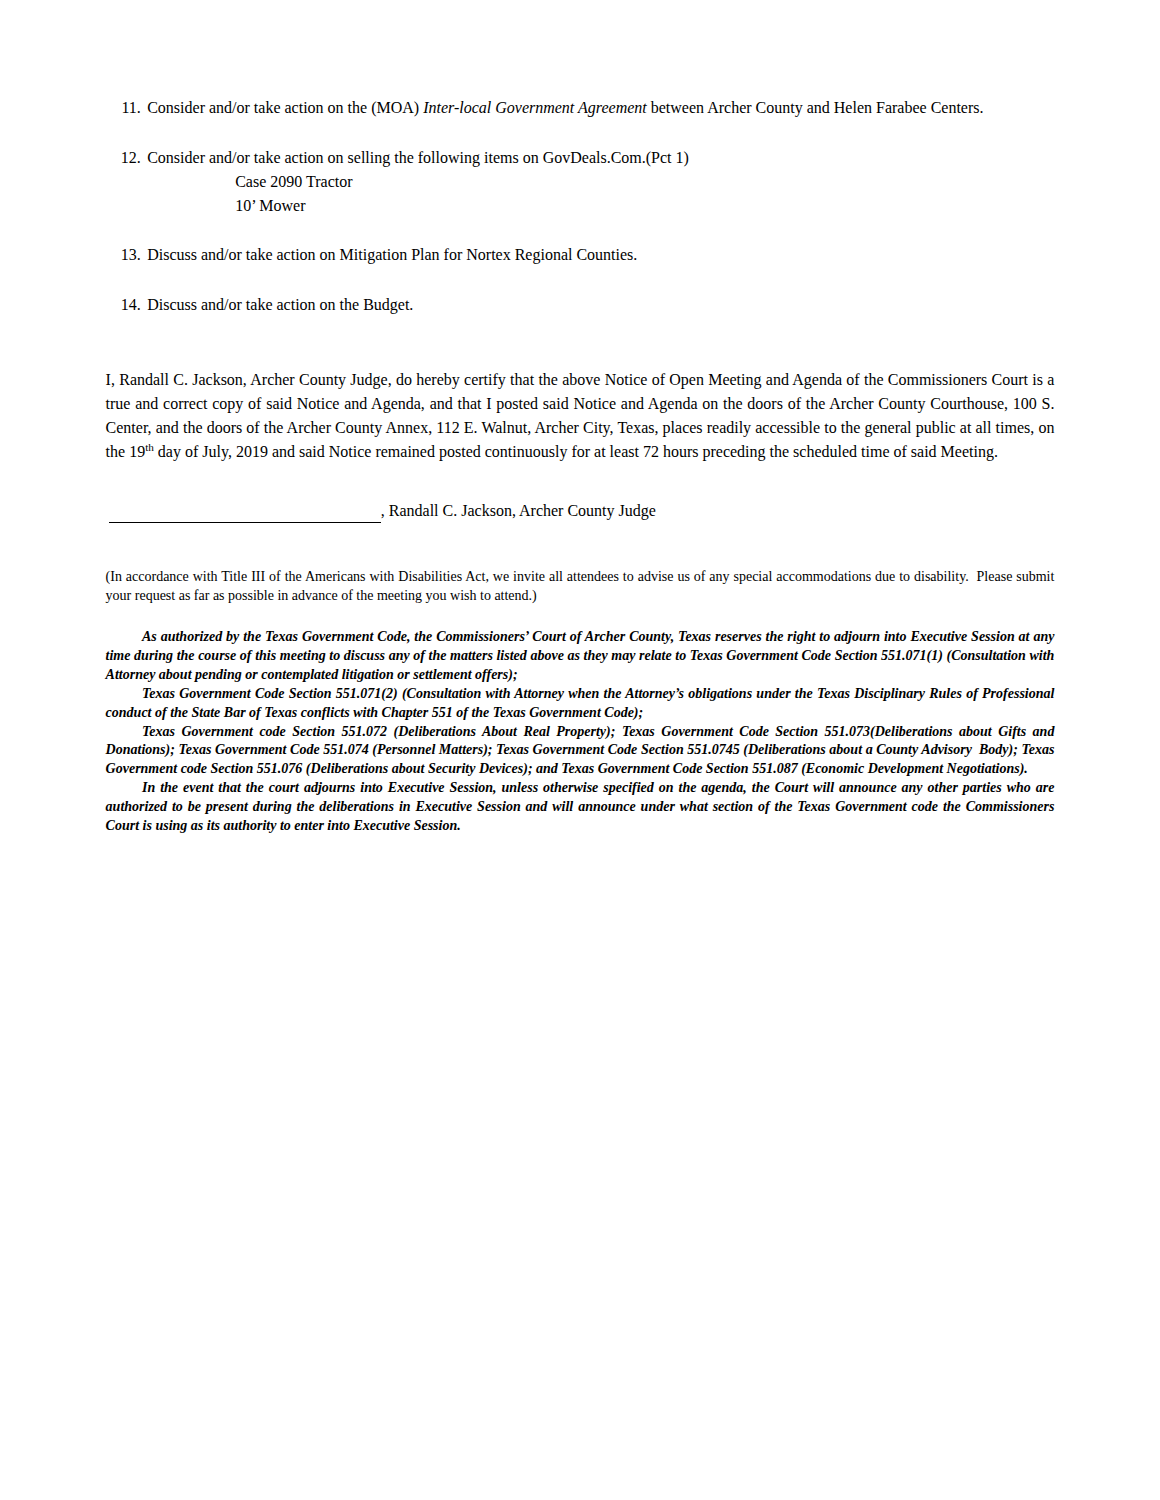11. Consider and/or take action on the (MOA) Inter-local Government Agreement between Archer County and Helen Farabee Centers.
12. Consider and/or take action on selling the following items on GovDeals.Com.(Pct 1)
Case 2090 Tractor
10’ Mower
13. Discuss and/or take action on Mitigation Plan for Nortex Regional Counties.
14. Discuss and/or take action on the Budget.
I, Randall C. Jackson, Archer County Judge, do hereby certify that the above Notice of Open Meeting and Agenda of the Commissioners Court is a true and correct copy of said Notice and Agenda, and that I posted said Notice and Agenda on the doors of the Archer County Courthouse, 100 S. Center, and the doors of the Archer County Annex, 112 E. Walnut, Archer City, Texas, places readily accessible to the general public at all times, on the 19th day of July, 2019 and said Notice remained posted continuously for at least 72 hours preceding the scheduled time of said Meeting.
, Randall C. Jackson, Archer County Judge
(In accordance with Title III of the Americans with Disabilities Act, we invite all attendees to advise us of any special accommodations due to disability. Please submit your request as far as possible in advance of the meeting you wish to attend.)
As authorized by the Texas Government Code, the Commissioners’ Court of Archer County, Texas reserves the right to adjourn into Executive Session at any time during the course of this meeting to discuss any of the matters listed above as they may relate to Texas Government Code Section 551.071(1) (Consultation with Attorney about pending or contemplated litigation or settlement offers);
Texas Government Code Section 551.071(2) (Consultation with Attorney when the Attorney’s obligations under the Texas Disciplinary Rules of Professional conduct of the State Bar of Texas conflicts with Chapter 551 of the Texas Government Code);
Texas Government code Section 551.072 (Deliberations About Real Property); Texas Government Code Section 551.073(Deliberations about Gifts and Donations); Texas Government Code 551.074 (Personnel Matters); Texas Government Code Section 551.0745 (Deliberations about a County Advisory Body); Texas Government code Section 551.076 (Deliberations about Security Devices); and Texas Government Code Section 551.087 (Economic Development Negotiations).
In the event that the court adjourns into Executive Session, unless otherwise specified on the agenda, the Court will announce any other parties who are authorized to be present during the deliberations in Executive Session and will announce under what section of the Texas Government code the Commissioners Court is using as its authority to enter into Executive Session.